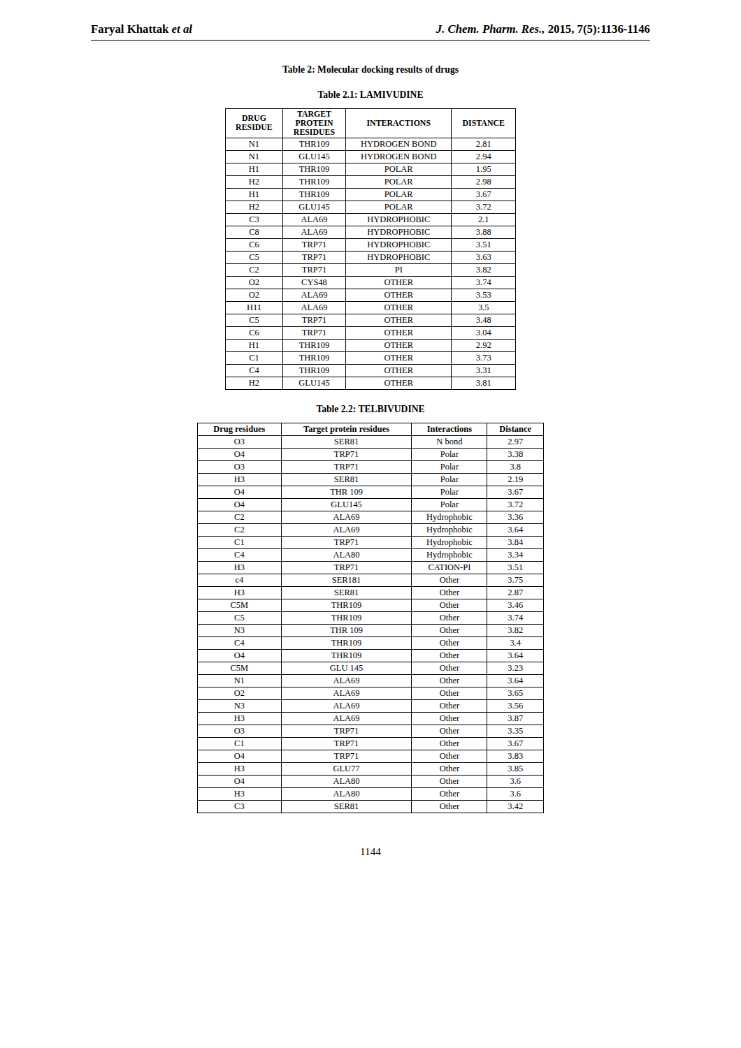Faryal Khattak et al J. Chem. Pharm. Res., 2015, 7(5):1136-1146
Table 2: Molecular docking results of drugs
Table 2.1: LAMIVUDINE
| DRUG RESIDUE | TARGET PROTEIN RESIDUES | INTERACTIONS | DISTANCE |
| --- | --- | --- | --- |
| N1 | THR109 | HYDROGEN BOND | 2.81 |
| N1 | GLU145 | HYDROGEN BOND | 2.94 |
| H1 | THR109 | POLAR | 1.95 |
| H2 | THR109 | POLAR | 2.98 |
| H1 | THR109 | POLAR | 3.67 |
| H2 | GLU145 | POLAR | 3.72 |
| C3 | ALA69 | HYDROPHOBIC | 2.1 |
| C8 | ALA69 | HYDROPHOBIC | 3.88 |
| C6 | TRP71 | HYDROPHOBIC | 3.51 |
| C5 | TRP71 | HYDROPHOBIC | 3.63 |
| C2 | TRP71 | PI | 3.82 |
| O2 | CYS48 | OTHER | 3.74 |
| O2 | ALA69 | OTHER | 3.53 |
| H11 | ALA69 | OTHER | 3.5 |
| C5 | TRP71 | OTHER | 3.48 |
| C6 | TRP71 | OTHER | 3.04 |
| H1 | THR109 | OTHER | 2.92 |
| C1 | THR109 | OTHER | 3.73 |
| C4 | THR109 | OTHER | 3.31 |
| H2 | GLU145 | OTHER | 3.81 |
Table 2.2: TELBIVUDINE
| Drug residues | Target protein residues | Interactions | Distance |
| --- | --- | --- | --- |
| O3 | SER81 | N bond | 2.97 |
| O4 | TRP71 | Polar | 3.38 |
| O3 | TRP71 | Polar | 3.8 |
| H3 | SER81 | Polar | 2.19 |
| O4 | THR 109 | Polar | 3.67 |
| O4 | GLU145 | Polar | 3.72 |
| C2 | ALA69 | Hydrophobic | 3.36 |
| C2 | ALA69 | Hydrophobic | 3.64 |
| C1 | TRP71 | Hydrophobic | 3.84 |
| C4 | ALA80 | Hydrophobic | 3.34 |
| H3 | TRP71 | CATION-PI | 3.51 |
| c4 | SER181 | Other | 3.75 |
| H3 | SER81 | Other | 2.87 |
| C5M | THR109 | Other | 3.46 |
| C5 | THR109 | Other | 3.74 |
| N3 | THR 109 | Other | 3.82 |
| C4 | THR109 | Other | 3.4 |
| O4 | THR109 | Other | 3.64 |
| C5M | GLU 145 | Other | 3.23 |
| N1 | ALA69 | Other | 3.64 |
| O2 | ALA69 | Other | 3.65 |
| N3 | ALA69 | Other | 3.56 |
| H3 | ALA69 | Other | 3.87 |
| O3 | TRP71 | Other | 3.35 |
| C1 | TRP71 | Other | 3.67 |
| O4 | TRP71 | Other | 3.83 |
| H3 | GLU77 | Other | 3.85 |
| O4 | ALA80 | Other | 3.6 |
| H3 | ALA80 | Other | 3.6 |
| C3 | SER81 | Other | 3.42 |
1144